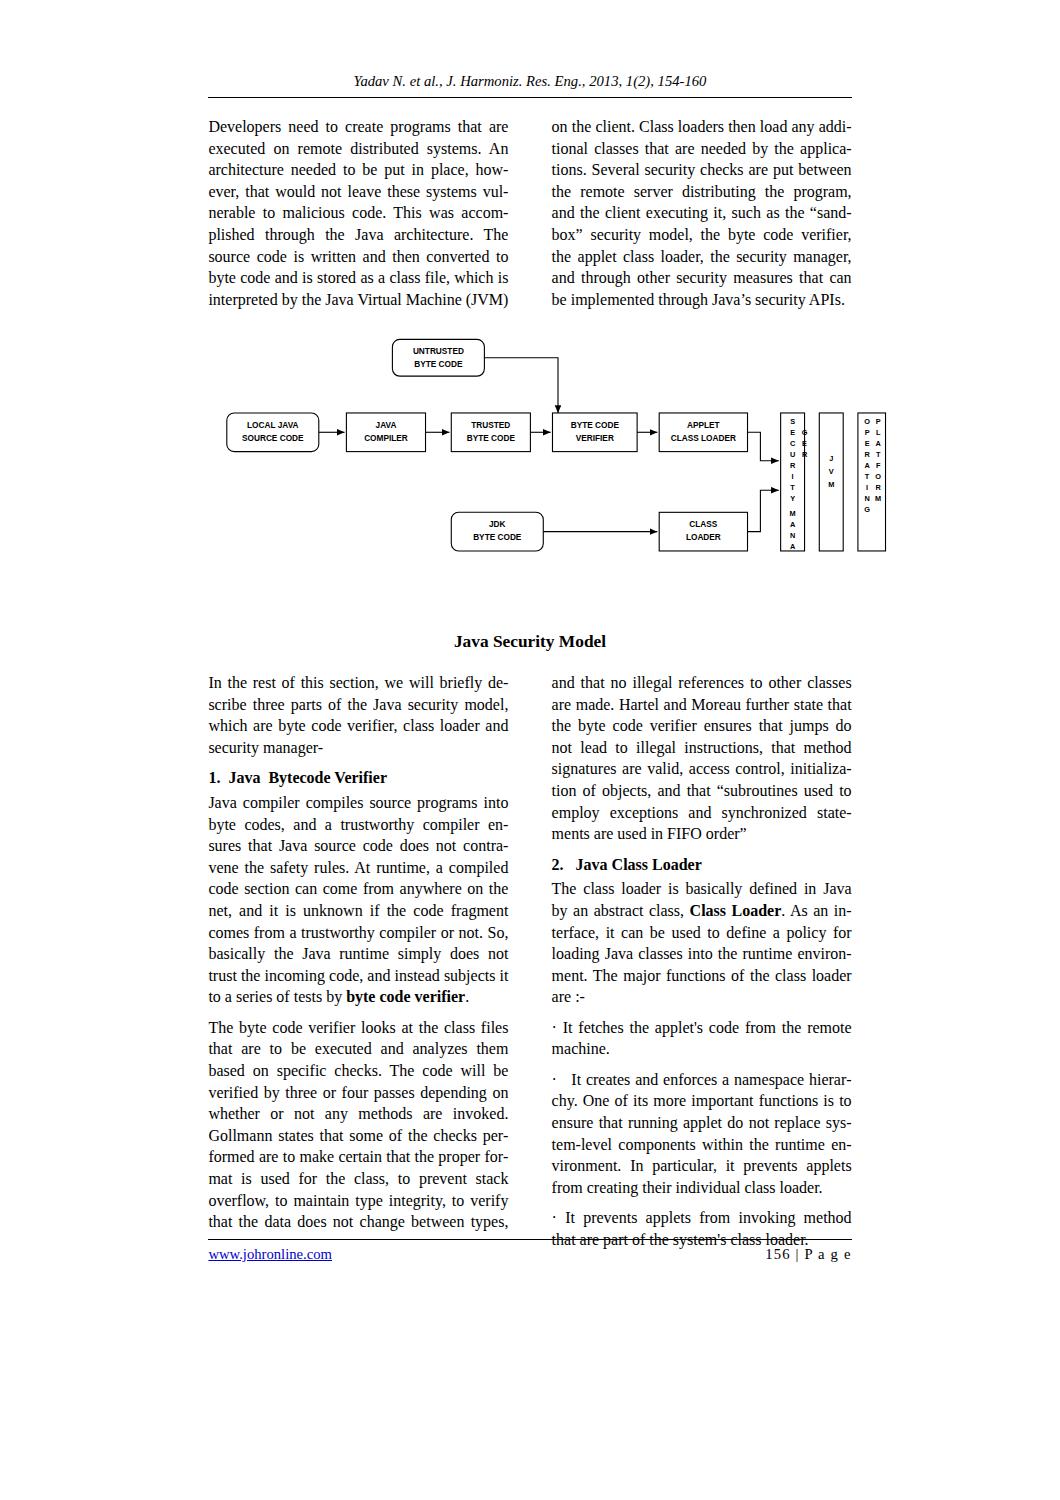Yadav N. et al., J. Harmoniz. Res. Eng., 2013, 1(2), 154-160
Developers need to create programs that are executed on remote distributed systems. An architecture needed to be put in place, however, that would not leave these systems vulnerable to malicious code. This was accomplished through the Java architecture. The source code is written and then converted to byte code and is stored as a class file, which is interpreted by the Java Virtual Machine (JVM) on the client. Class loaders then load any additional classes that are needed by the applications. Several security checks are put between the remote server distributing the program, and the client executing it, such as the “sandbox” security model, the byte code verifier, the applet class loader, the security manager, and through other security measures that can be implemented through Java’s security APIs.
UNTRUSTED BYTE CODE LOCAL JAVA SOURCE CODE JAVA COMPILER TRUSTED BYTE CODE BYTE CODE VERIFIER APPLET CLASS LOADER JDK BYTE CODE CLASS LOADER S E C U R I T Y M A N A J V M O P E R A T I N G P L A T F O R M G E R
Java Security Model
In the rest of this section, we will briefly describe three parts of the Java security model, which are byte code verifier, class loader and security manager-
1. Java Bytecode Verifier
Java compiler compiles source programs into byte codes, and a trustworthy compiler ensures that Java source code does not contravene the safety rules. At runtime, a compiled code section can come from anywhere on the net, and it is unknown if the code fragment comes from a trustworthy compiler or not. So, basically the Java runtime simply does not trust the incoming code, and instead subjects it to a series of tests by byte code verifier.
The byte code verifier looks at the class files that are to be executed and analyzes them based on specific checks. The code will be verified by three or four passes depending on whether or not any methods are invoked. Gollmann states that some of the checks performed are to make certain that the proper format is used for the class, to prevent stack overflow, to maintain type integrity, to verify that the data does not change between types, and that no illegal references to other classes are made. Hartel and Moreau further state that the byte code verifier ensures that jumps do not lead to illegal instructions, that method signatures are valid, access control, initialization of objects, and that “subroutines used to employ exceptions and synchronized statements are used in FIFO order”
2. Java Class Loader
The class loader is basically defined in Java by an abstract class, Class Loader. As an interface, it can be used to define a policy for loading Java classes into the runtime environment. The major functions of the class loader are :-
· It fetches the applet's code from the remote machine.
· It creates and enforces a namespace hierarchy. One of its more important functions is to ensure that running applet do not replace system-level components within the runtime environment. In particular, it prevents applets from creating their individual class loader.
· It prevents applets from invoking method that are part of the system's class loader.
www.johronline.com 156 | P a g e